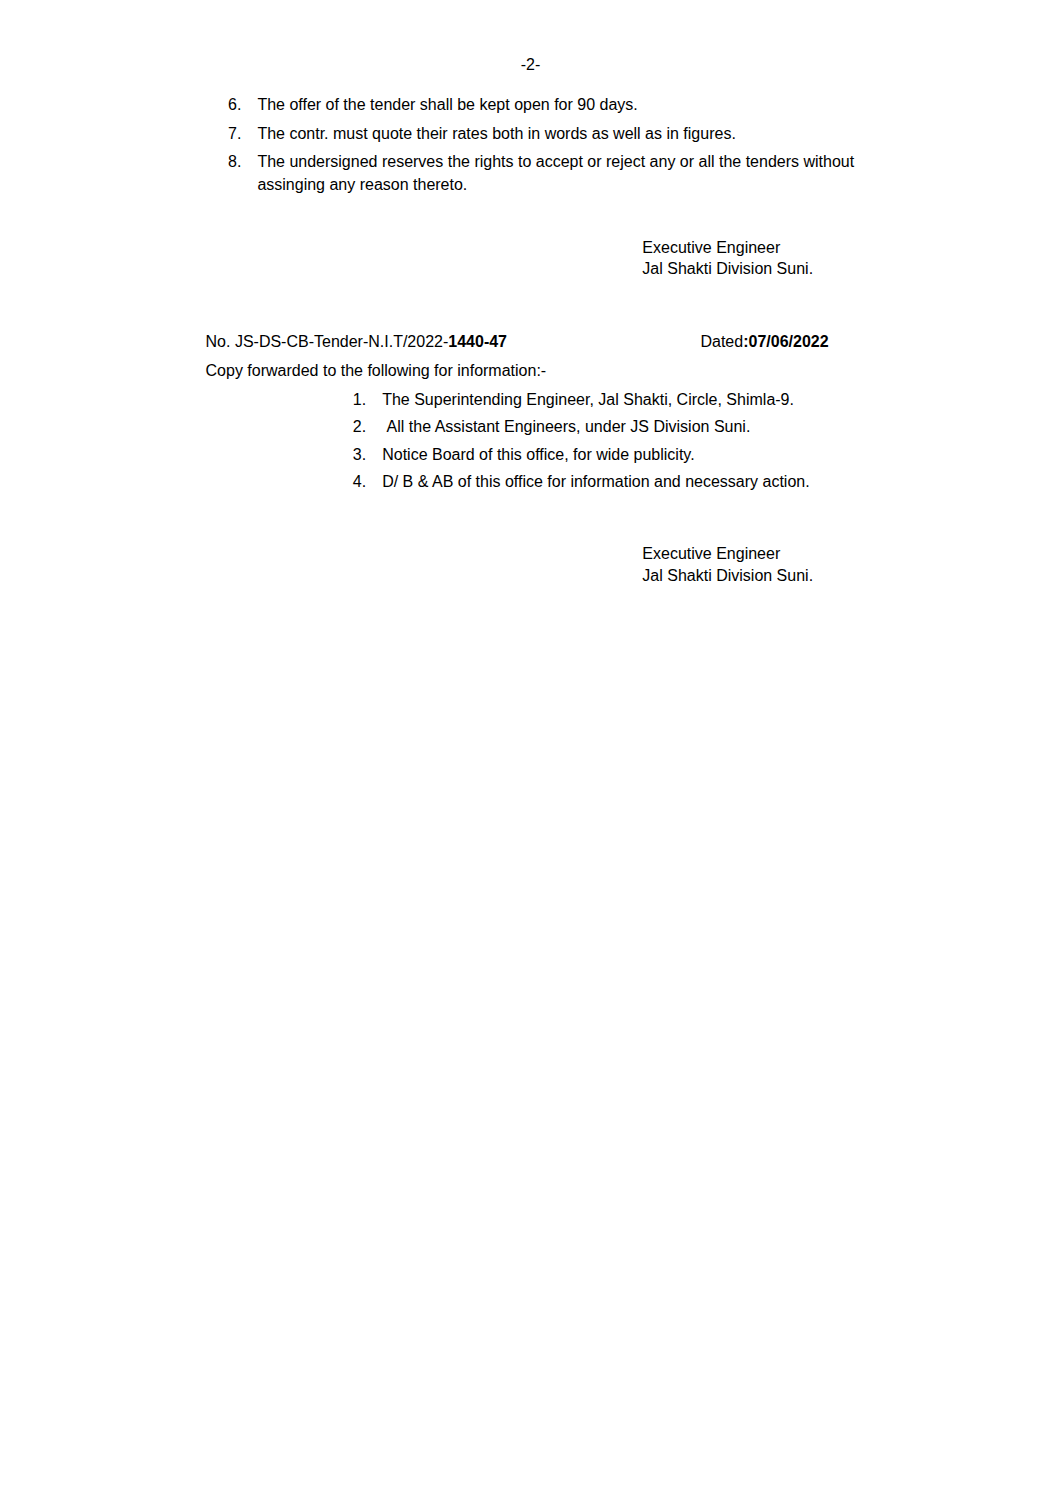-2-
The offer of the tender shall be kept open for 90 days.
The contr. must quote their rates both in words as well as in figures.
The undersigned reserves the rights to accept or reject any or all the tenders without assinging any reason thereto.
Executive Engineer
Jal Shakti Division Suni.
No. JS-DS-CB-Tender-N.I.T/2022-1440-47 Dated:07/06/2022
Copy forwarded to the following for information:-
The Superintending Engineer, Jal Shakti, Circle, Shimla-9.
All the Assistant Engineers, under JS Division Suni.
Notice Board of this office, for wide publicity.
D/ B & AB of this office for information and necessary action.
Executive Engineer
Jal Shakti Division Suni.